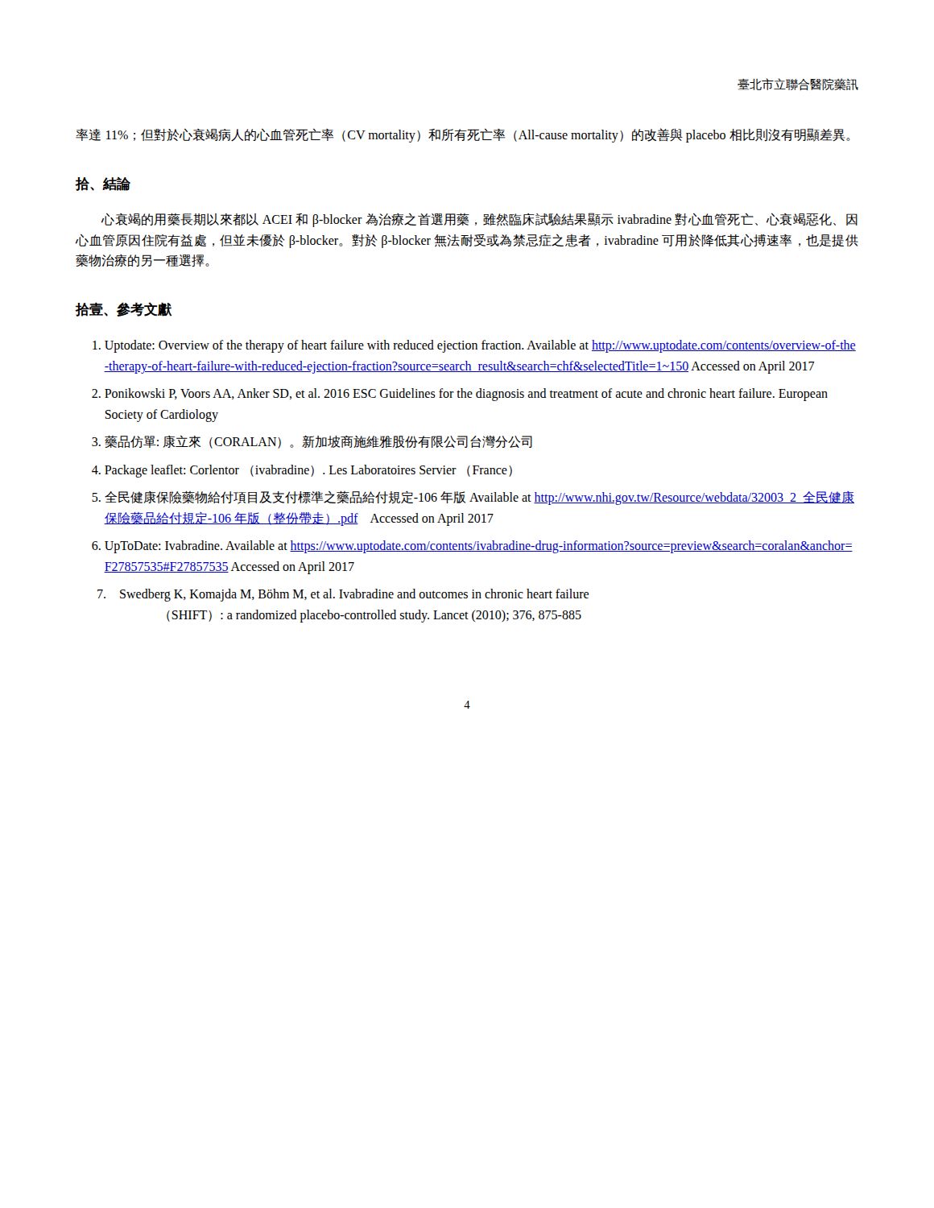臺北市立聯合醫院藥訊
率達 11%；但對於心衰竭病人的心血管死亡率（CV mortality）和所有死亡率（All-cause mortality）的改善與 placebo 相比則沒有明顯差異。
拾、結論
心衰竭的用藥長期以來都以 ACEI 和 β-blocker 為治療之首選用藥，雖然臨床試驗結果顯示 ivabradine 對心血管死亡、心衰竭惡化、因心血管原因住院有益處，但並未優於 β-blocker。對於 β-blocker 無法耐受或為禁忌症之患者，ivabradine 可用於降低其心搏速率，也是提供藥物治療的另一種選擇。
拾壹、參考文獻
Uptodate: Overview of the therapy of heart failure with reduced ejection fraction. Available at http://www.uptodate.com/contents/overview-of-the-therapy-of-heart-failure-with-reduced-ejection-fraction?source=search_result&search=chf&selectedTitle=1~150 Accessed on April 2017
Ponikowski P, Voors AA, Anker SD, et al. 2016 ESC Guidelines for the diagnosis and treatment of acute and chronic heart failure. European Society of Cardiology
藥品仿單: 康立來（CORALAN）。新加坡商施維雅股份有限公司台灣分公司
Package leaflet: Corlentor （ivabradine）. Les Laboratoires Servier （France）
全民健康保險藥物給付項目及支付標準之藥品給付規定-106 年版 Available at http://www.nhi.gov.tw/Resource/webdata/32003_2_全民健康保險藥品給付規定-106 年版（整份帶走）.pdf Accessed on April 2017
UpToDate: Ivabradine. Available at https://www.uptodate.com/contents/ivabradine-drug-information?source=preview&search=coralan&anchor=F27857535#F27857535 Accessed on April 2017
7. Swedberg K, Komajda M, Böhm M, et al. Ivabradine and outcomes in chronic heart failure（SHIFT）: a randomized placebo-controlled study. Lancet (2010); 376, 875-885
4